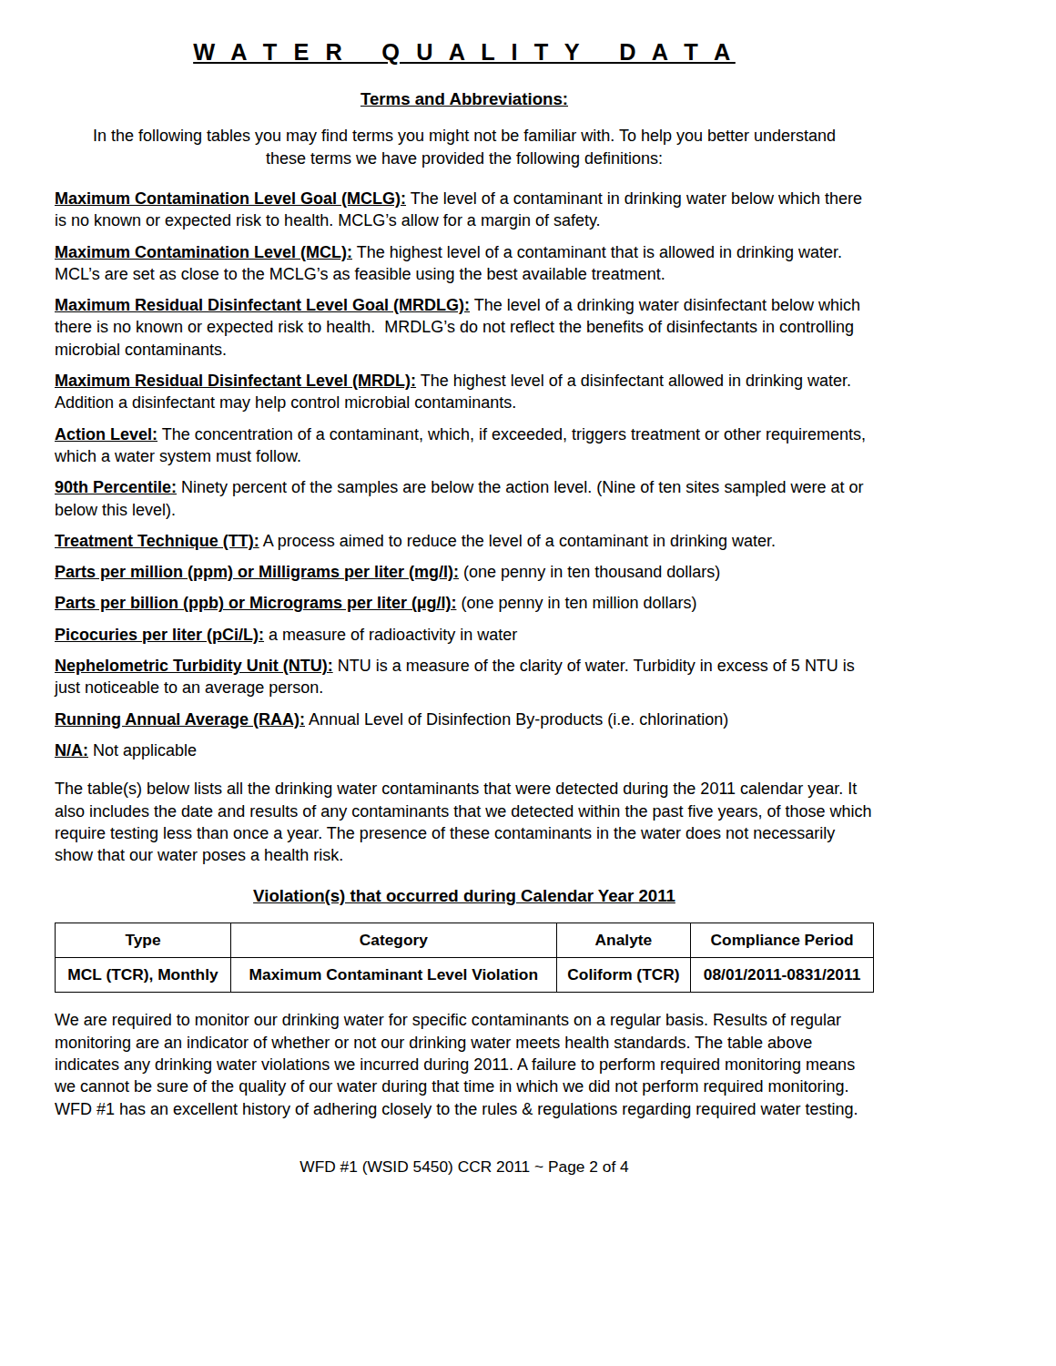W A T E R Q U A L I T Y D A T A
Terms and Abbreviations:
In the following tables you may find terms you might not be familiar with. To help you better understand these terms we have provided the following definitions:
Maximum Contamination Level Goal (MCLG): The level of a contaminant in drinking water below which there is no known or expected risk to health. MCLG’s allow for a margin of safety.
Maximum Contamination Level (MCL): The highest level of a contaminant that is allowed in drinking water. MCL’s are set as close to the MCLG’s as feasible using the best available treatment.
Maximum Residual Disinfectant Level Goal (MRDLG): The level of a drinking water disinfectant below which there is no known or expected risk to health. MRDLG’s do not reflect the benefits of disinfectants in controlling microbial contaminants.
Maximum Residual Disinfectant Level (MRDL): The highest level of a disinfectant allowed in drinking water. Addition a disinfectant may help control microbial contaminants.
Action Level: The concentration of a contaminant, which, if exceeded, triggers treatment or other requirements, which a water system must follow.
90th Percentile: Ninety percent of the samples are below the action level. (Nine of ten sites sampled were at or below this level).
Treatment Technique (TT): A process aimed to reduce the level of a contaminant in drinking water.
Parts per million (ppm) or Milligrams per liter (mg/l): (one penny in ten thousand dollars)
Parts per billion (ppb) or Micrograms per liter (µg/l): (one penny in ten million dollars)
Picocuries per liter (pCi/L): a measure of radioactivity in water
Nephelometric Turbidity Unit (NTU): NTU is a measure of the clarity of water. Turbidity in excess of 5 NTU is just noticeable to an average person.
Running Annual Average (RAA): Annual Level of Disinfection By-products (i.e. chlorination)
N/A: Not applicable
The table(s) below lists all the drinking water contaminants that were detected during the 2011 calendar year. It also includes the date and results of any contaminants that we detected within the past five years, of those which require testing less than once a year. The presence of these contaminants in the water does not necessarily show that our water poses a health risk.
Violation(s) that occurred during Calendar Year 2011
| Type | Category | Analyte | Compliance Period |
| --- | --- | --- | --- |
| MCL (TCR), Monthly | Maximum Contaminant Level Violation | Coliform (TCR) | 08/01/2011-0831/2011 |
We are required to monitor our drinking water for specific contaminants on a regular basis. Results of regular monitoring are an indicator of whether or not our drinking water meets health standards. The table above indicates any drinking water violations we incurred during 2011. A failure to perform required monitoring means we cannot be sure of the quality of our water during that time in which we did not perform required monitoring. WFD #1 has an excellent history of adhering closely to the rules & regulations regarding required water testing.
WFD #1 (WSID 5450) CCR 2011 ~ Page 2 of 4